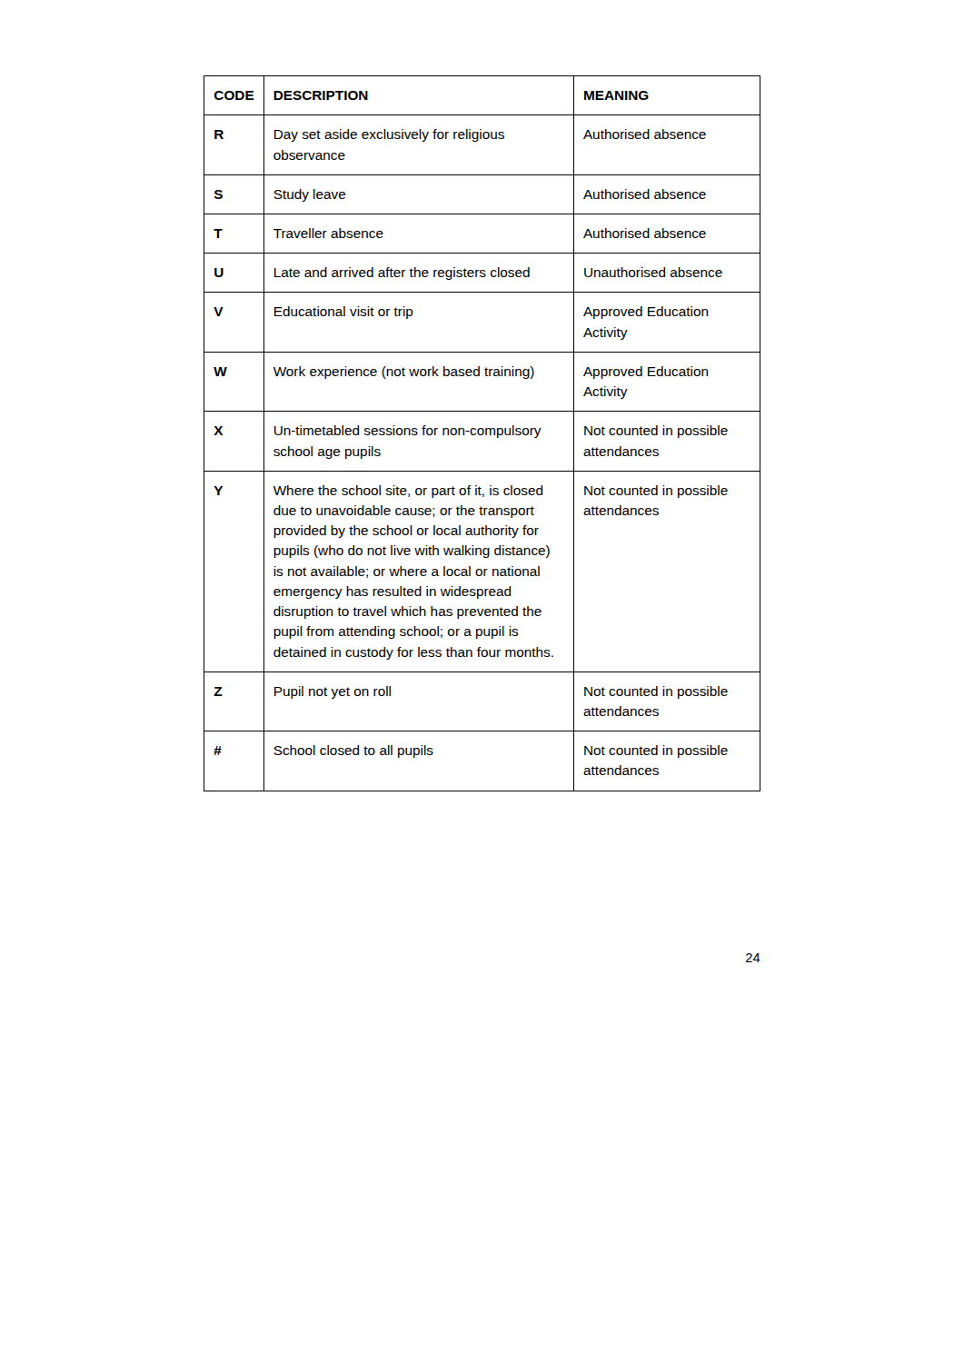| CODE | DESCRIPTION | MEANING |
| --- | --- | --- |
| R | Day set aside exclusively for religious observance | Authorised absence |
| S | Study leave | Authorised absence |
| T | Traveller absence | Authorised absence |
| U | Late and arrived after the registers closed | Unauthorised absence |
| V | Educational visit or trip | Approved Education Activity |
| W | Work experience (not work based training) | Approved Education Activity |
| X | Un-timetabled sessions for non-compulsory school age pupils | Not counted in possible attendances |
| Y | Where the school site, or part of it, is closed due to unavoidable cause; or the transport provided by the school or local authority for pupils (who do not live with walking distance) is not available; or where a local or national emergency has resulted in widespread disruption to travel which has prevented the pupil from attending school; or a pupil is detained in custody for less than four months. | Not counted in possible attendances |
| Z | Pupil not yet on roll | Not counted in possible attendances |
| # | School closed to all pupils | Not counted in possible attendances |
24